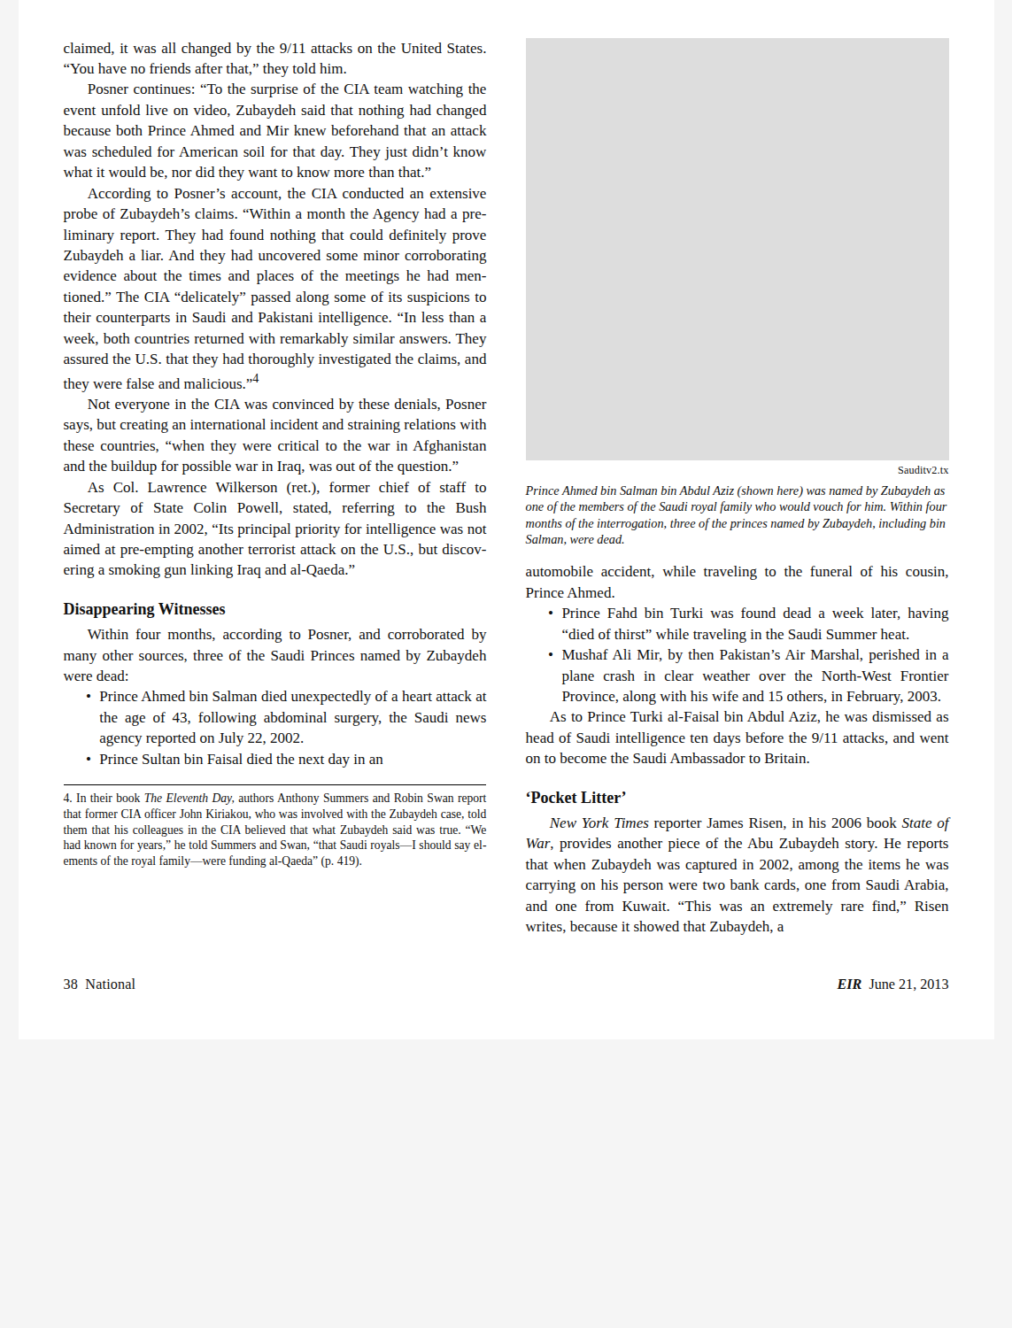claimed, it was all changed by the 9/11 attacks on the United States. “You have no friends after that,” they told him.
Posner continues: “To the surprise of the CIA team watching the event unfold live on video, Zubaydeh said that nothing had changed because both Prince Ahmed and Mir knew beforehand that an attack was scheduled for American soil for that day. They just didn’t know what it would be, nor did they want to know more than that.”
According to Posner’s account, the CIA conducted an extensive probe of Zubaydeh’s claims. “Within a month the Agency had a preliminary report. They had found nothing that could definitely prove Zubaydeh a liar. And they had uncovered some minor corroborating evidence about the times and places of the meetings he had mentioned.” The CIA “delicately” passed along some of its suspicions to their counterparts in Saudi and Pakistani intelligence. “In less than a week, both countries returned with remarkably similar answers. They assured the U.S. that they had thoroughly investigated the claims, and they were false and malicious.”4
Not everyone in the CIA was convinced by these denials, Posner says, but creating an international incident and straining relations with these countries, “when they were critical to the war in Afghanistan and the buildup for possible war in Iraq, was out of the question.”
As Col. Lawrence Wilkerson (ret.), former chief of staff to Secretary of State Colin Powell, stated, referring to the Bush Administration in 2002, “Its principal priority for intelligence was not aimed at pre-empting another terrorist attack on the U.S., but discovering a smoking gun linking Iraq and al-Qaeda.”
Disappearing Witnesses
Within four months, according to Posner, and corroborated by many other sources, three of the Saudi Princes named by Zubaydeh were dead:
Prince Ahmed bin Salman died unexpectedly of a heart attack at the age of 43, following abdominal surgery, the Saudi news agency reported on July 22, 2002.
Prince Sultan bin Faisal died the next day in an
4. In their book The Eleventh Day, authors Anthony Summers and Robin Swan report that former CIA officer John Kiriakou, who was involved with the Zubaydeh case, told them that his colleagues in the CIA believed that what Zubaydeh said was true. “We had known for years,” he told Summers and Swan, “that Saudi royals—I should say elements of the royal family—were funding al-Qaeda” (p. 419).
Sauditv2.tx
Prince Ahmed bin Salman bin Abdul Aziz (shown here) was named by Zubaydeh as one of the members of the Saudi royal family who would vouch for him. Within four months of the interrogation, three of the princes named by Zubaydeh, including bin Salman, were dead.
automobile accident, while traveling to the funeral of his cousin, Prince Ahmed.
Prince Fahd bin Turki was found dead a week later, having “died of thirst” while traveling in the Saudi Summer heat.
Mushaf Ali Mir, by then Pakistan’s Air Marshal, perished in a plane crash in clear weather over the North-West Frontier Province, along with his wife and 15 others, in February, 2003.
As to Prince Turki al-Faisal bin Abdul Aziz, he was dismissed as head of Saudi intelligence ten days before the 9/11 attacks, and went on to become the Saudi Ambassador to Britain.
‘Pocket Litter’
New York Times reporter James Risen, in his 2006 book State of War, provides another piece of the Abu Zubaydeh story. He reports that when Zubaydeh was captured in 2002, among the items he was carrying on his person were two bank cards, one from Saudi Arabia, and one from Kuwait. “This was an extremely rare find,” Risen writes, because it showed that Zubaydeh, a
38 National
EIR June 21, 2013